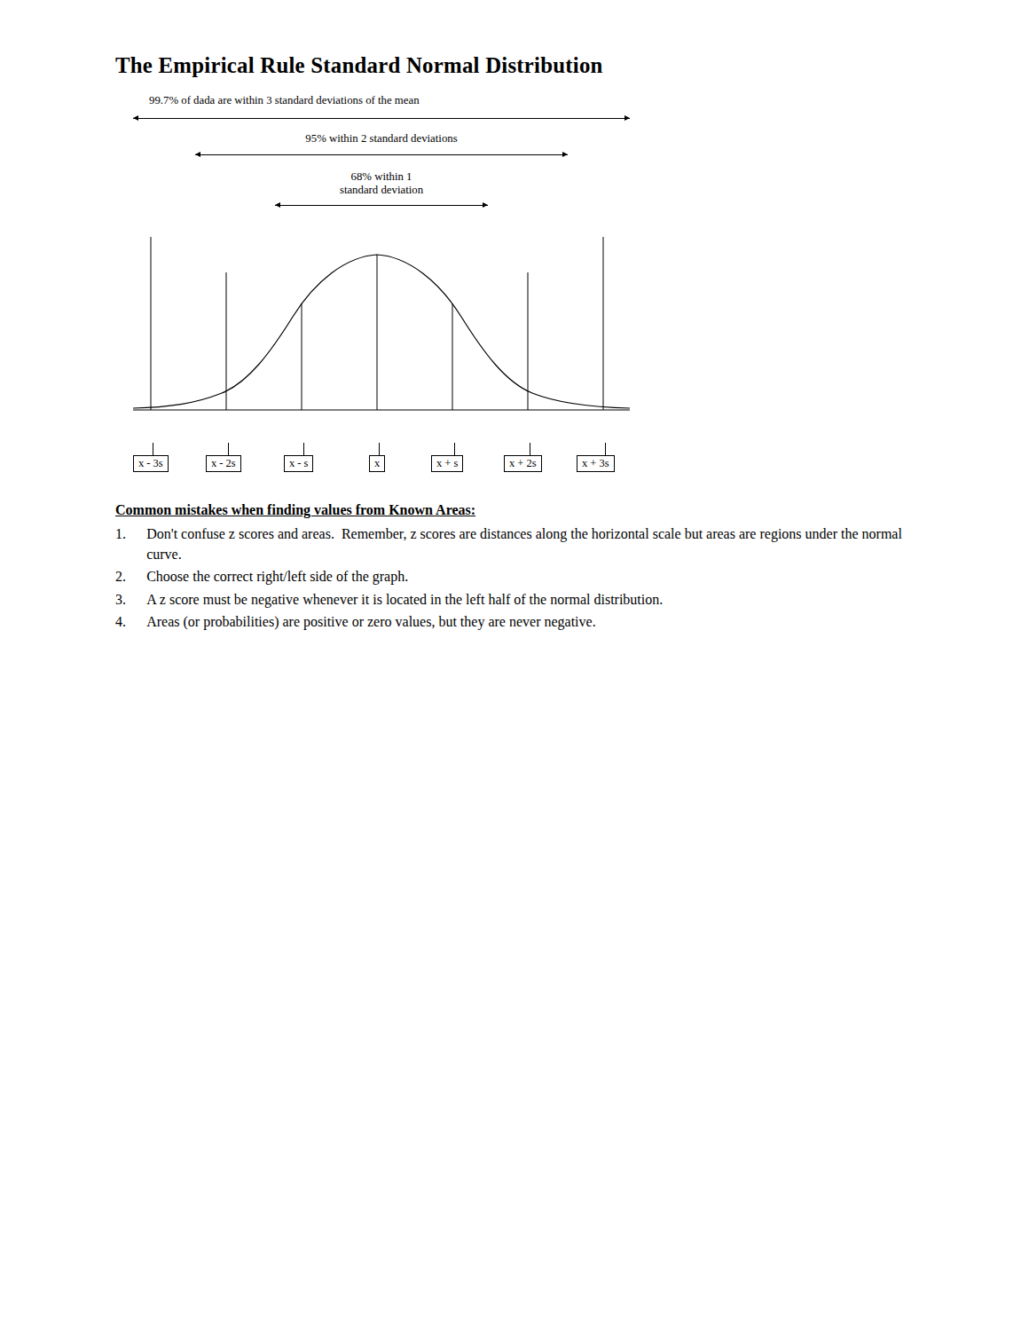The Empirical Rule Standard Normal Distribution
99.7% of dada are within 3 standard deviations of the mean
95% within 2 standard deviations
68% within 1
standard deviation
x - 3s
x - 2s
x - s
x
x + s
x + 2s
x + 3s
Common mistakes when finding values from Known Areas:
1. Don't confuse z scores and areas. Remember, z scores are distances along the horizontal scale but areas are regions under the normal curve.
2. Choose the correct right/left side of the graph.
3. A z score must be negative whenever it is located in the left half of the normal distribution.
4. Areas (or probabilities) are positive or zero values, but they are never negative.